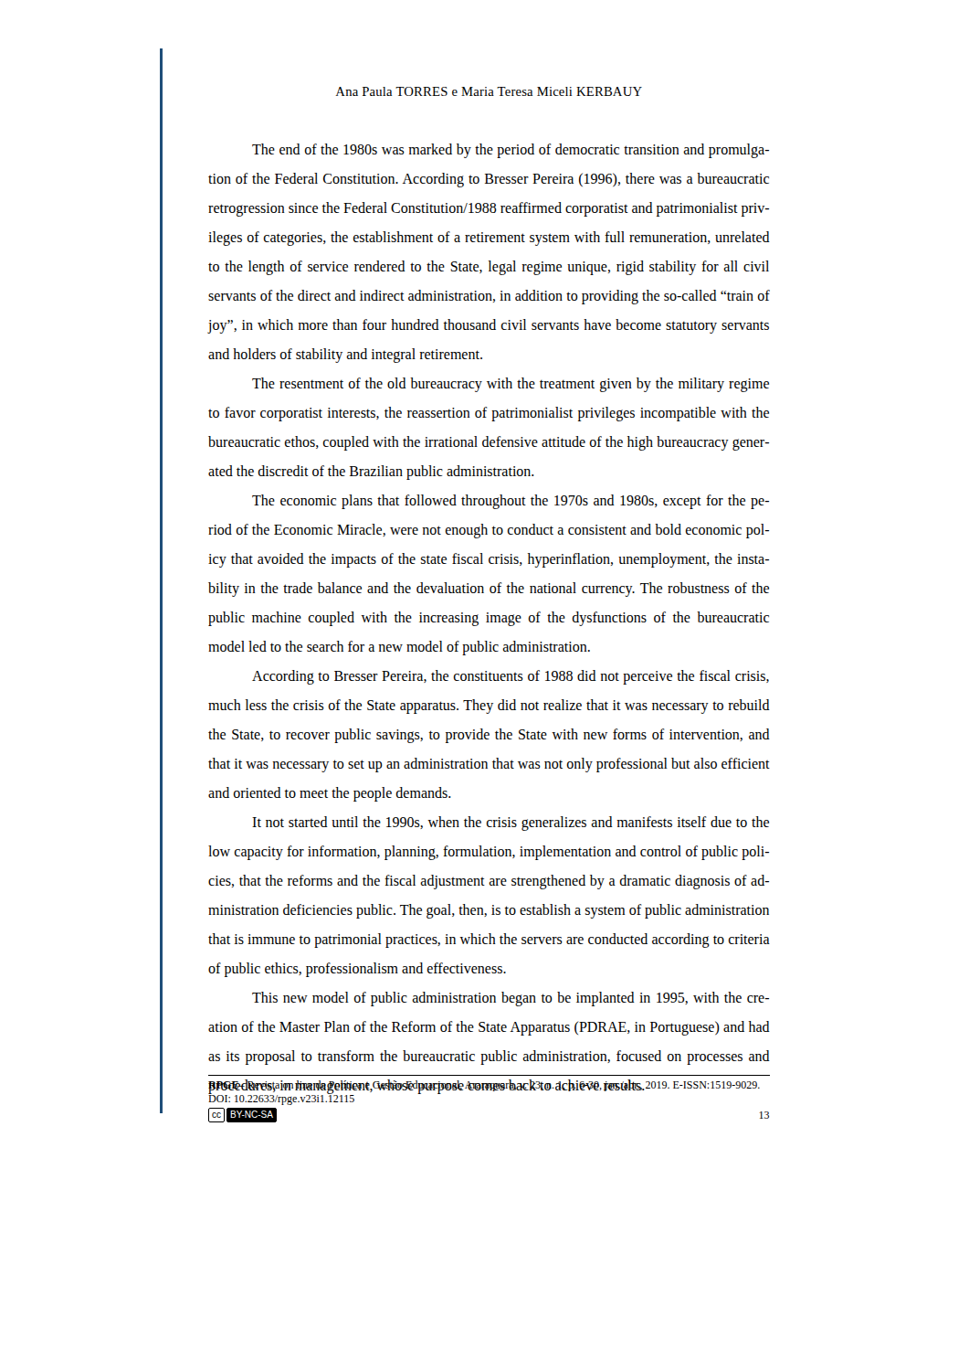Ana Paula TORRES e Maria Teresa Miceli KERBAUY
The end of the 1980s was marked by the period of democratic transition and promulgation of the Federal Constitution. According to Bresser Pereira (1996), there was a bureaucratic retrogression since the Federal Constitution/1988 reaffirmed corporatist and patrimonialist privileges of categories, the establishment of a retirement system with full remuneration, unrelated to the length of service rendered to the State, legal regime unique, rigid stability for all civil servants of the direct and indirect administration, in addition to providing the so-called “train of joy”, in which more than four hundred thousand civil servants have become statutory servants and holders of stability and integral retirement.
The resentment of the old bureaucracy with the treatment given by the military regime to favor corporatist interests, the reassertion of patrimonialist privileges incompatible with the bureaucratic ethos, coupled with the irrational defensive attitude of the high bureaucracy generated the discredit of the Brazilian public administration.
The economic plans that followed throughout the 1970s and 1980s, except for the period of the Economic Miracle, were not enough to conduct a consistent and bold economic policy that avoided the impacts of the state fiscal crisis, hyperinflation, unemployment, the instability in the trade balance and the devaluation of the national currency. The robustness of the public machine coupled with the increasing image of the dysfunctions of the bureaucratic model led to the search for a new model of public administration.
According to Bresser Pereira, the constituents of 1988 did not perceive the fiscal crisis, much less the crisis of the State apparatus. They did not realize that it was necessary to rebuild the State, to recover public savings, to provide the State with new forms of intervention, and that it was necessary to set up an administration that was not only professional but also efficient and oriented to meet the people demands.
It not started until the 1990s, when the crisis generalizes and manifests itself due to the low capacity for information, planning, formulation, implementation and control of public policies, that the reforms and the fiscal adjustment are strengthened by a dramatic diagnosis of administration deficiencies public. The goal, then, is to establish a system of public administration that is immune to patrimonial practices, in which the servers are conducted according to criteria of public ethics, professionalism and effectiveness.
This new model of public administration began to be implanted in 1995, with the creation of the Master Plan of the Reform of the State Apparatus (PDRAE, in Portuguese) and had as its proposal to transform the bureaucratic public administration, focused on processes and procedures, in management, whose purpose comes back to achieve results.
RPGE– Revista on line de Política e Gestão Educacional, Araraquara, v. 23, n. 1, p. 6-30, jan./abr., 2019. E-ISSN:1519-9029.
DOI: 10.22633/rpge.v23i1.12115
cc BY-NC-SA
13